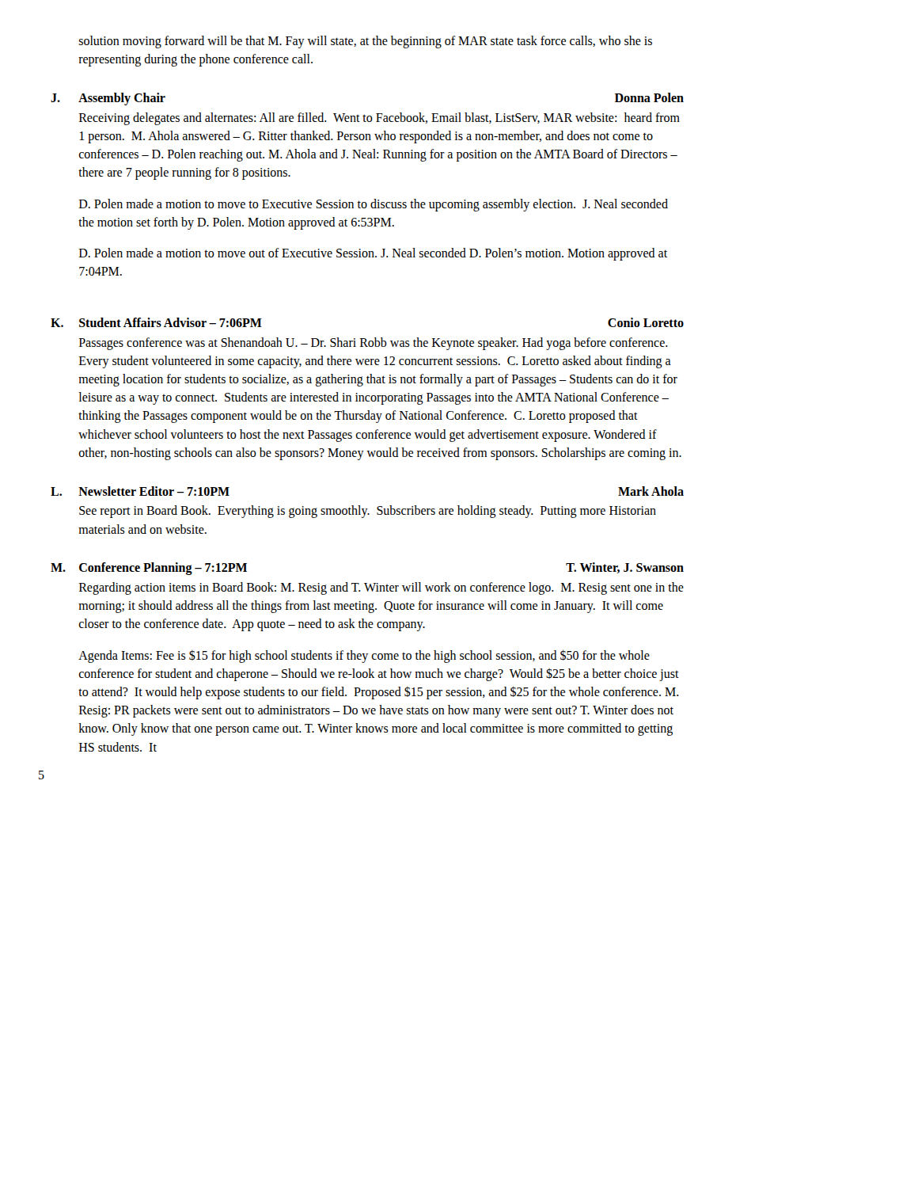solution moving forward will be that M. Fay will state, at the beginning of MAR state task force calls, who she is representing during the phone conference call.
J. Assembly Chair Donna Polen
Receiving delegates and alternates: All are filled. Went to Facebook, Email blast, ListServ, MAR website: heard from 1 person. M. Ahola answered – G. Ritter thanked. Person who responded is a non-member, and does not come to conferences – D. Polen reaching out. M. Ahola and J. Neal: Running for a position on the AMTA Board of Directors – there are 7 people running for 8 positions.
D. Polen made a motion to move to Executive Session to discuss the upcoming assembly election. J. Neal seconded the motion set forth by D. Polen. Motion approved at 6:53PM.
D. Polen made a motion to move out of Executive Session. J. Neal seconded D. Polen’s motion. Motion approved at 7:04PM.
K. Student Affairs Advisor – 7:06PM Conio Loretto
Passages conference was at Shenandoah U. – Dr. Shari Robb was the Keynote speaker. Had yoga before conference. Every student volunteered in some capacity, and there were 12 concurrent sessions. C. Loretto asked about finding a meeting location for students to socialize, as a gathering that is not formally a part of Passages – Students can do it for leisure as a way to connect. Students are interested in incorporating Passages into the AMTA National Conference – thinking the Passages component would be on the Thursday of National Conference. C. Loretto proposed that whichever school volunteers to host the next Passages conference would get advertisement exposure. Wondered if other, non-hosting schools can also be sponsors? Money would be received from sponsors. Scholarships are coming in.
L. Newsletter Editor – 7:10PM Mark Ahola
See report in Board Book. Everything is going smoothly. Subscribers are holding steady. Putting more Historian materials and on website.
M. Conference Planning – 7:12PM T. Winter, J. Swanson
Regarding action items in Board Book: M. Resig and T. Winter will work on conference logo. M. Resig sent one in the morning; it should address all the things from last meeting. Quote for insurance will come in January. It will come closer to the conference date. App quote – need to ask the company.
Agenda Items: Fee is $15 for high school students if they come to the high school session, and $50 for the whole conference for student and chaperone – Should we re-look at how much we charge? Would $25 be a better choice just to attend? It would help expose students to our field. Proposed $15 per session, and $25 for the whole conference. M. Resig: PR packets were sent out to administrators – Do we have stats on how many were sent out? T. Winter does not know. Only know that one person came out. T. Winter knows more and local committee is more committed to getting HS students. It
5